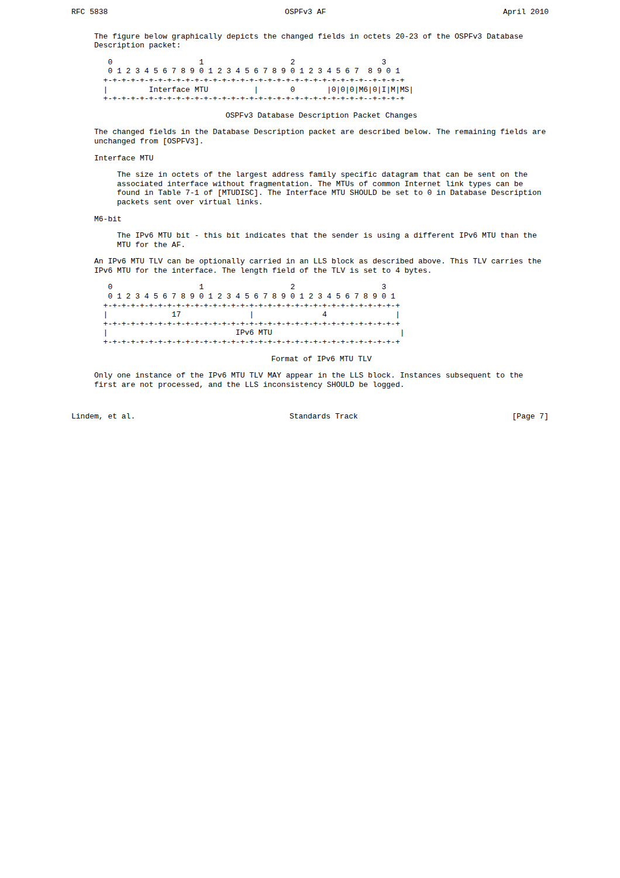RFC 5838 OSPFv3 AF April 2010
The figure below graphically depicts the changed fields in octets 20-23 of the OSPFv3 Database Description packet:
   0                   1                   2                   3
   0 1 2 3 4 5 6 7 8 9 0 1 2 3 4 5 6 7 8 9 0 1 2 3 4 5 6 7  8 9 0 1
  +-+-+-+-+-+-+-+-+-+-+-+-+-+-+-+-+-+-+-+-+-+-+-+-+-+-+-+-+--+-+-+-+
  |         Interface MTU          |       0       |0|0|0|M6|0|I|M|MS|
  +-+-+-+-+-+-+-+-+-+-+-+-+-+-+-+-+-+-+-+-+-+-+-+-+-+-+-+-+--+-+-+-+
OSPFv3 Database Description Packet Changes
The changed fields in the Database Description packet are described below. The remaining fields are unchanged from [OSPFV3].
Interface MTU
The size in octets of the largest address family specific datagram that can be sent on the associated interface without fragmentation. The MTUs of common Internet link types can be found in Table 7-1 of [MTUDISC]. The Interface MTU SHOULD be set to 0 in Database Description packets sent over virtual links.
M6-bit
The IPv6 MTU bit - this bit indicates that the sender is using a different IPv6 MTU than the MTU for the AF.
An IPv6 MTU TLV can be optionally carried in an LLS block as described above. This TLV carries the IPv6 MTU for the interface. The length field of the TLV is set to 4 bytes.
   0                   1                   2                   3
   0 1 2 3 4 5 6 7 8 9 0 1 2 3 4 5 6 7 8 9 0 1 2 3 4 5 6 7 8 9 0 1
  +-+-+-+-+-+-+-+-+-+-+-+-+-+-+-+-+-+-+-+-+-+-+-+-+-+-+-+-+-+-+-+-+
  |              17               |               4               |
  +-+-+-+-+-+-+-+-+-+-+-+-+-+-+-+-+-+-+-+-+-+-+-+-+-+-+-+-+-+-+-+-+
  |                            IPv6 MTU                            |
  +-+-+-+-+-+-+-+-+-+-+-+-+-+-+-+-+-+-+-+-+-+-+-+-+-+-+-+-+-+-+-+-+
Format of IPv6 MTU TLV
Only one instance of the IPv6 MTU TLV MAY appear in the LLS block. Instances subsequent to the first are not processed, and the LLS inconsistency SHOULD be logged.
Lindem, et al. Standards Track [Page 7]